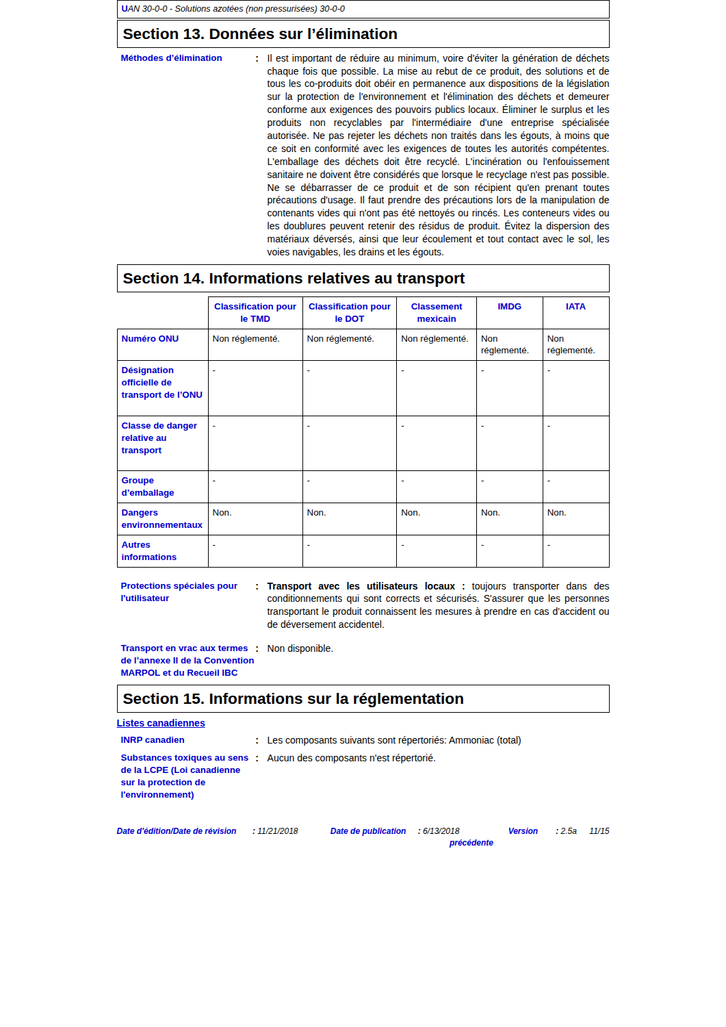UAN 30-0-0 - Solutions azotées (non pressurisées) 30-0-0
Section 13. Données sur l’élimination
Méthodes d’élimination
:
Il est important de réduire au minimum, voire d'éviter la génération de déchets chaque fois que possible. La mise au rebut de ce produit, des solutions et de tous les co-produits doit obéir en permanence aux dispositions de la législation sur la protection de l'environnement et l'élimination des déchets et demeurer conforme aux exigences des pouvoirs publics locaux. Éliminer le surplus et les produits non recyclables par l'intermédiaire d'une entreprise spécialisée autorisée. Ne pas rejeter les déchets non traités dans les égouts, à moins que ce soit en conformité avec les exigences de toutes les autorités compétentes. L'emballage des déchets doit être recyclé. L'incinération ou l'enfouissement sanitaire ne doivent être considérés que lorsque le recyclage n'est pas possible. Ne se débarrasser de ce produit et de son récipient qu'en prenant toutes précautions d'usage. Il faut prendre des précautions lors de la manipulation de contenants vides qui n'ont pas été nettoyés ou rincés. Les conteneurs vides ou les doublures peuvent retenir des résidus de produit. Évitez la dispersion des matériaux déversés, ainsi que leur écoulement et tout contact avec le sol, les voies navigables, les drains et les égouts.
Section 14. Informations relatives au transport
| | Classification pour le TMD | Classification pour le DOT | Classement mexicain | IMDG | IATA |
| --- | --- | --- | --- | --- | --- |
| Numéro ONU | Non réglementé. | Non réglementé. | Non réglementé. | Non réglementé. | Non réglementé. |
| Désignation officielle de transport de l’ONU | - | - | - | - | - |
| Classe de danger relative au transport | - | - | - | - | - |
| Groupe d’emballage | - | - | - | - | - |
| Dangers environnementaux | Non. | Non. | Non. | Non. | Non. |
| Autres informations | - | - | - | - | - |
Protections spéciales pour l'utilisateur
:
Transport avec les utilisateurs locaux : toujours transporter dans des conditionnements qui sont corrects et sécurisés. S'assurer que les personnes transportant le produit connaissent les mesures à prendre en cas d'accident ou de déversement accidentel.
Transport en vrac aux termes de l’annexe II de la Convention MARPOL et du Recueil IBC
:
Non disponible.
Section 15. Informations sur la réglementation
Listes canadiennes
INRP canadien
:
Les composants suivants sont répertoriés: Ammoniac (total)
Substances toxiques au sens de la LCPE (Loi canadienne sur la protection de l'environnement)
:
Aucun des composants n'est répertorié.
Date d'édition/Date de révision
: 11/21/2018
Date de publication
: 6/13/2018
Version
: 2.5a
11/15
précédente